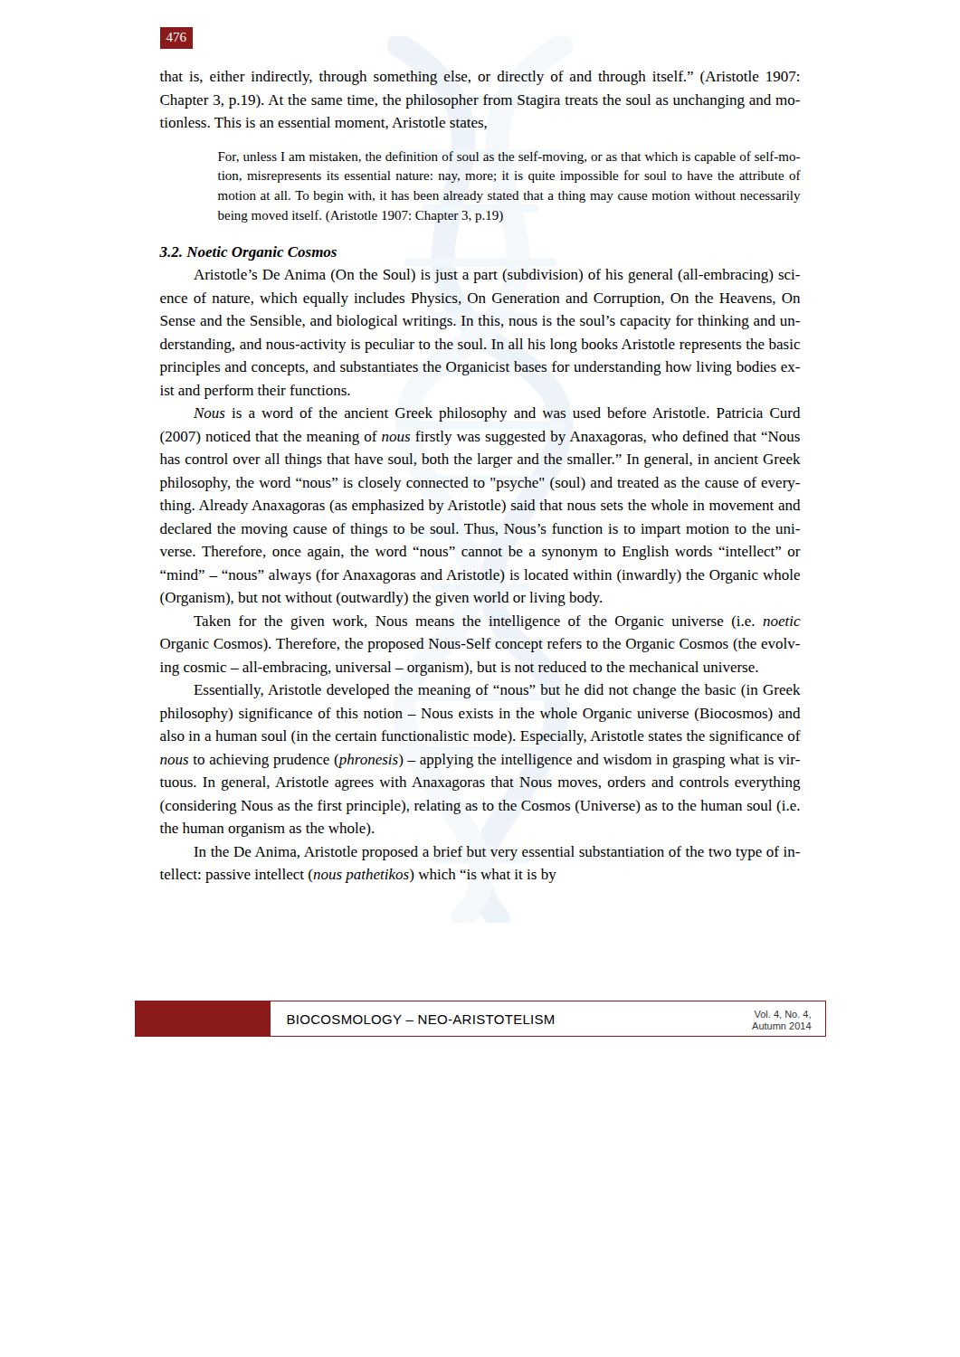476
that is, either indirectly, through something else, or directly of and through itself.” (Aristotle 1907: Chapter 3, p.19). At the same time, the philosopher from Stagira treats the soul as unchanging and motionless. This is an essential moment, Aristotle states,
For, unless I am mistaken, the definition of soul as the self-moving, or as that which is capable of self-motion, misrepresents its essential nature: nay, more; it is quite impossible for soul to have the attribute of motion at all. To begin with, it has been already stated that a thing may cause motion without necessarily being moved itself. (Aristotle 1907: Chapter 3, p.19)
3.2. Noetic Organic Cosmos
Aristotle’s De Anima (On the Soul) is just a part (subdivision) of his general (all-embracing) science of nature, which equally includes Physics, On Generation and Corruption, On the Heavens, On Sense and the Sensible, and biological writings. In this, nous is the soul’s capacity for thinking and understanding, and nous-activity is peculiar to the soul. In all his long books Aristotle represents the basic principles and concepts, and substantiates the Organicist bases for understanding how living bodies exist and perform their functions.
Nous is a word of the ancient Greek philosophy and was used before Aristotle. Patricia Curd (2007) noticed that the meaning of nous firstly was suggested by Anaxagoras, who defined that “Nous has control over all things that have soul, both the larger and the smaller.” In general, in ancient Greek philosophy, the word “nous” is closely connected to "psyche" (soul) and treated as the cause of everything. Already Anaxagoras (as emphasized by Aristotle) said that nous sets the whole in movement and declared the moving cause of things to be soul. Thus, Nous’s function is to impart motion to the universe. Therefore, once again, the word “nous” cannot be a synonym to English words “intellect” or “mind” – “nous” always (for Anaxagoras and Aristotle) is located within (inwardly) the Organic whole (Organism), but not without (outwardly) the given world or living body.
Taken for the given work, Nous means the intelligence of the Organic universe (i.e. noetic Organic Cosmos). Therefore, the proposed Nous-Self concept refers to the Organic Cosmos (the evolving cosmic – all-embracing, universal – organism), but is not reduced to the mechanical universe.
Essentially, Aristotle developed the meaning of “nous” but he did not change the basic (in Greek philosophy) significance of this notion – Nous exists in the whole Organic universe (Biocosmos) and also in a human soul (in the certain functionalistic mode). Especially, Aristotle states the significance of nous to achieving prudence (phronesis) – applying the intelligence and wisdom in grasping what is virtuous. In general, Aristotle agrees with Anaxagoras that Nous moves, orders and controls everything (considering Nous as the first principle), relating as to the Cosmos (Universe) as to the human soul (i.e. the human organism as the whole).
In the De Anima, Aristotle proposed a brief but very essential substantiation of the two type of intellect: passive intellect (nous pathetikos) which “is what it is by
BIOCOSMOLOGY – NEO-ARISTOTELISM
Vol. 4, No. 4,
Autumn 2014